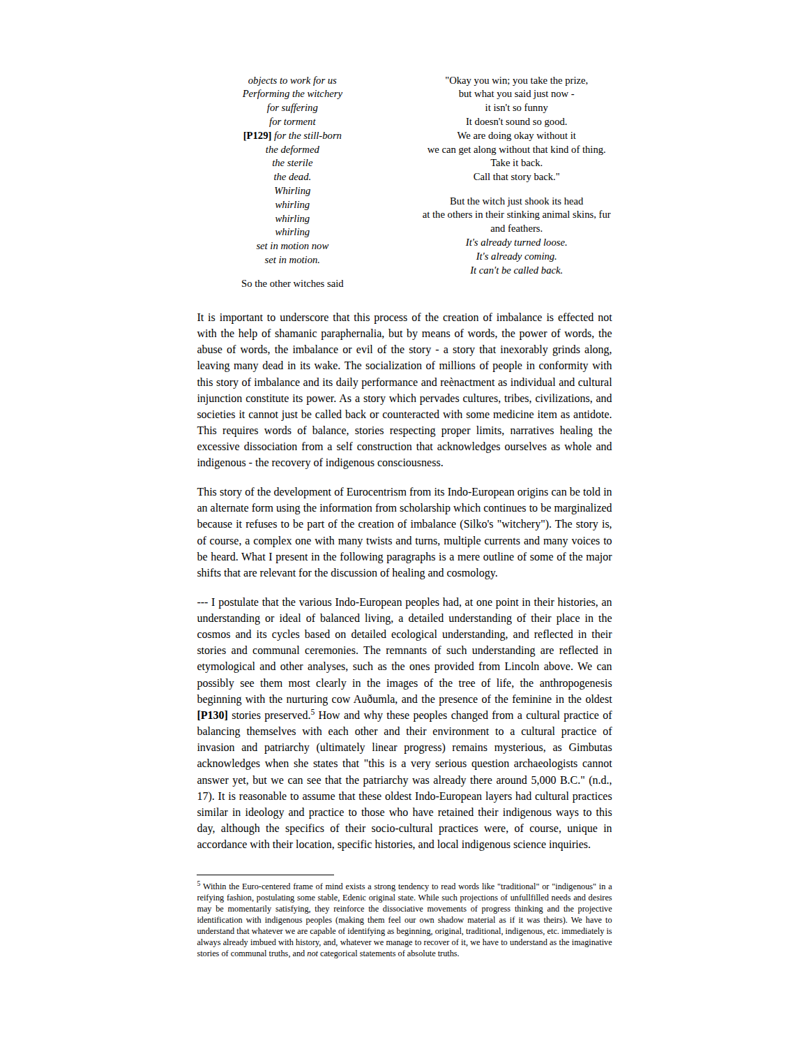objects to work for us
Performing the witchery
for suffering
for torment
[P129] for the still-born
the deformed
the sterile
the dead.
Whirling
whirling
whirling
whirling
set in motion now
set in motion.
So the other witches said
"Okay you win; you take the prize,
but what you said just now -
it isn't so funny
It doesn't sound so good.
We are doing okay without it
we can get along without that kind of thing.
Take it back.
Call that story back."
But the witch just shook its head
at the others in their stinking animal skins, fur and feathers.
It's already turned loose.
It's already coming.
It can't be called back.
It is important to underscore that this process of the creation of imbalance is effected not with the help of shamanic paraphernalia, but by means of words, the power of words, the abuse of words, the imbalance or evil of the story - a story that inexorably grinds along, leaving many dead in its wake. The socialization of millions of people in conformity with this story of imbalance and its daily performance and reènactment as individual and cultural injunction constitute its power. As a story which pervades cultures, tribes, civilizations, and societies it cannot just be called back or counteracted with some medicine item as antidote. This requires words of balance, stories respecting proper limits, narratives healing the excessive dissociation from a self construction that acknowledges ourselves as whole and indigenous - the recovery of indigenous consciousness.
This story of the development of Eurocentrism from its Indo-European origins can be told in an alternate form using the information from scholarship which continues to be marginalized because it refuses to be part of the creation of imbalance (Silko's "witchery"). The story is, of course, a complex one with many twists and turns, multiple currents and many voices to be heard. What I present in the following paragraphs is a mere outline of some of the major shifts that are relevant for the discussion of healing and cosmology.
--- I postulate that the various Indo-European peoples had, at one point in their histories, an understanding or ideal of balanced living, a detailed understanding of their place in the cosmos and its cycles based on detailed ecological understanding, and reflected in their stories and communal ceremonies. The remnants of such understanding are reflected in etymological and other analyses, such as the ones provided from Lincoln above. We can possibly see them most clearly in the images of the tree of life, the anthropogenesis beginning with the nurturing cow Auðumla, and the presence of the feminine in the oldest [P130] stories preserved.5 How and why these peoples changed from a cultural practice of balancing themselves with each other and their environment to a cultural practice of invasion and patriarchy (ultimately linear progress) remains mysterious, as Gimbutas acknowledges when she states that "this is a very serious question archaeologists cannot answer yet, but we can see that the patriarchy was already there around 5,000 B.C." (n.d., 17). It is reasonable to assume that these oldest Indo-European layers had cultural practices similar in ideology and practice to those who have retained their indigenous ways to this day, although the specifics of their socio-cultural practices were, of course, unique in accordance with their location, specific histories, and local indigenous science inquiries.
5 Within the Euro-centered frame of mind exists a strong tendency to read words like "traditional" or "indigenous" in a reifying fashion, postulating some stable, Edenic original state. While such projections of unfullfilled needs and desires may be momentarily satisfying, they reinforce the dissociative movements of progress thinking and the projective identification with indigenous peoples (making them feel our own shadow material as if it was theirs). We have to understand that whatever we are capable of identifying as beginning, original, traditional, indigenous, etc. immediately is always already imbued with history, and, whatever we manage to recover of it, we have to understand as the imaginative stories of communal truths, and not categorical statements of absolute truths.